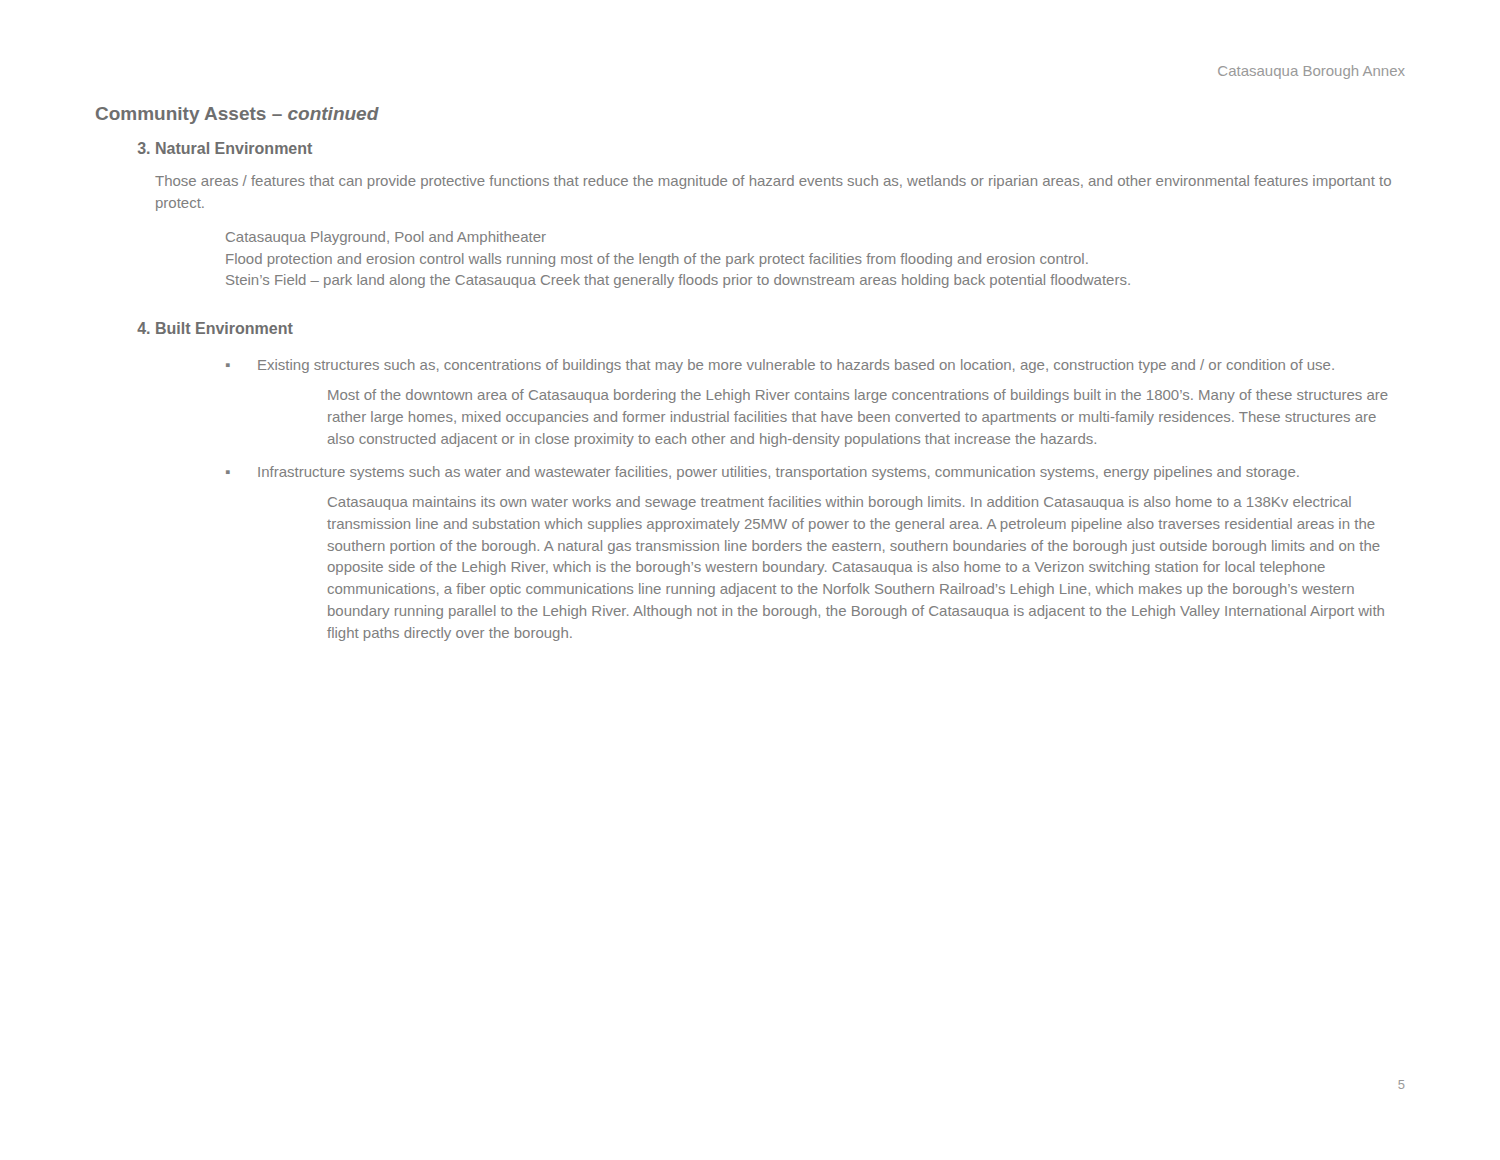Catasauqua Borough Annex
Community Assets – continued
Natural Environment
Those areas / features that can provide protective functions that reduce the magnitude of hazard events such as, wetlands or riparian areas, and other environmental features important to protect.
Catasauqua Playground, Pool and Amphitheater
Flood protection and erosion control walls running most of the length of the park protect facilities from flooding and erosion control.
Stein’s Field – park land along the Catasauqua Creek that generally floods prior to downstream areas holding back potential floodwaters.
Built Environment
Existing structures such as, concentrations of buildings that may be more vulnerable to hazards based on location, age, construction type and / or condition of use.
Most of the downtown area of Catasauqua bordering the Lehigh River contains large concentrations of buildings built in the 1800’s. Many of these structures are rather large homes, mixed occupancies and former industrial facilities that have been converted to apartments or multi-family residences. These structures are also constructed adjacent or in close proximity to each other and high-density populations that increase the hazards.
Infrastructure systems such as water and wastewater facilities, power utilities, transportation systems, communication systems, energy pipelines and storage.
Catasauqua maintains its own water works and sewage treatment facilities within borough limits. In addition Catasauqua is also home to a 138Kv electrical transmission line and substation which supplies approximately 25MW of power to the general area. A petroleum pipeline also traverses residential areas in the southern portion of the borough. A natural gas transmission line borders the eastern, southern boundaries of the borough just outside borough limits and on the opposite side of the Lehigh River, which is the borough’s western boundary. Catasauqua is also home to a Verizon switching station for local telephone communications, a fiber optic communications line running adjacent to the Norfolk Southern Railroad’s Lehigh Line, which makes up the borough’s western boundary running parallel to the Lehigh River. Although not in the borough, the Borough of Catasauqua is adjacent to the Lehigh Valley International Airport with flight paths directly over the borough.
5